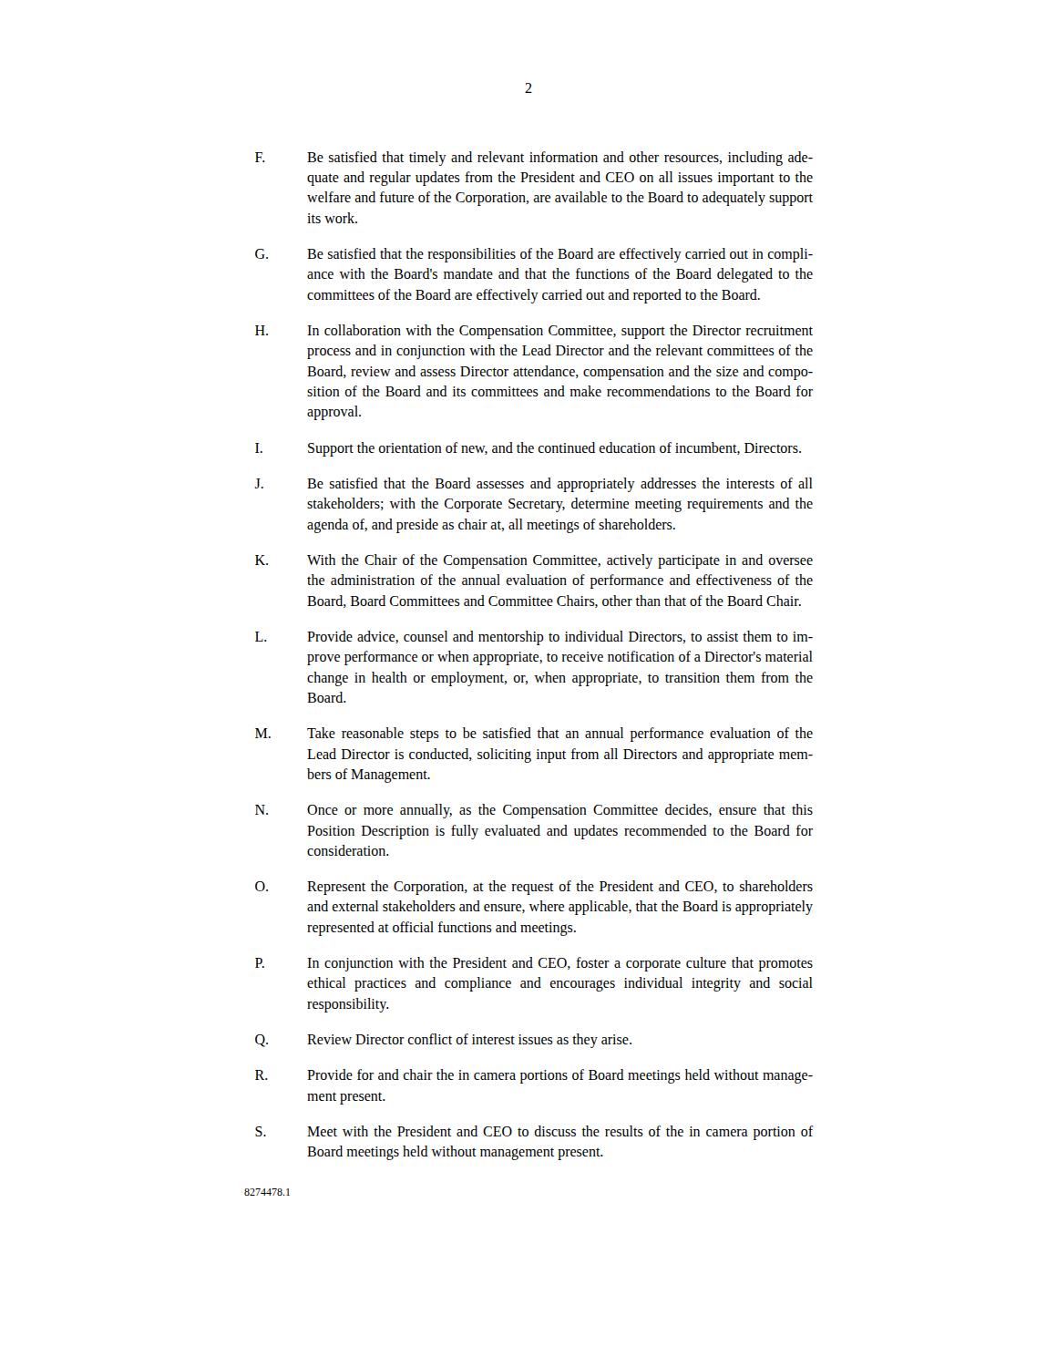2
F. Be satisfied that timely and relevant information and other resources, including adequate and regular updates from the President and CEO on all issues important to the welfare and future of the Corporation, are available to the Board to adequately support its work.
G. Be satisfied that the responsibilities of the Board are effectively carried out in compliance with the Board's mandate and that the functions of the Board delegated to the committees of the Board are effectively carried out and reported to the Board.
H. In collaboration with the Compensation Committee, support the Director recruitment process and in conjunction with the Lead Director and the relevant committees of the Board, review and assess Director attendance, compensation and the size and composition of the Board and its committees and make recommendations to the Board for approval.
I. Support the orientation of new, and the continued education of incumbent, Directors.
J. Be satisfied that the Board assesses and appropriately addresses the interests of all stakeholders; with the Corporate Secretary, determine meeting requirements and the agenda of, and preside as chair at, all meetings of shareholders.
K. With the Chair of the Compensation Committee, actively participate in and oversee the administration of the annual evaluation of performance and effectiveness of the Board, Board Committees and Committee Chairs, other than that of the Board Chair.
L. Provide advice, counsel and mentorship to individual Directors, to assist them to improve performance or when appropriate, to receive notification of a Director's material change in health or employment, or, when appropriate, to transition them from the Board.
M. Take reasonable steps to be satisfied that an annual performance evaluation of the Lead Director is conducted, soliciting input from all Directors and appropriate members of Management.
N. Once or more annually, as the Compensation Committee decides, ensure that this Position Description is fully evaluated and updates recommended to the Board for consideration.
O. Represent the Corporation, at the request of the President and CEO, to shareholders and external stakeholders and ensure, where applicable, that the Board is appropriately represented at official functions and meetings.
P. In conjunction with the President and CEO, foster a corporate culture that promotes ethical practices and compliance and encourages individual integrity and social responsibility.
Q. Review Director conflict of interest issues as they arise.
R. Provide for and chair the in camera portions of Board meetings held without management present.
S. Meet with the President and CEO to discuss the results of the in camera portion of Board meetings held without management present.
8274478.1